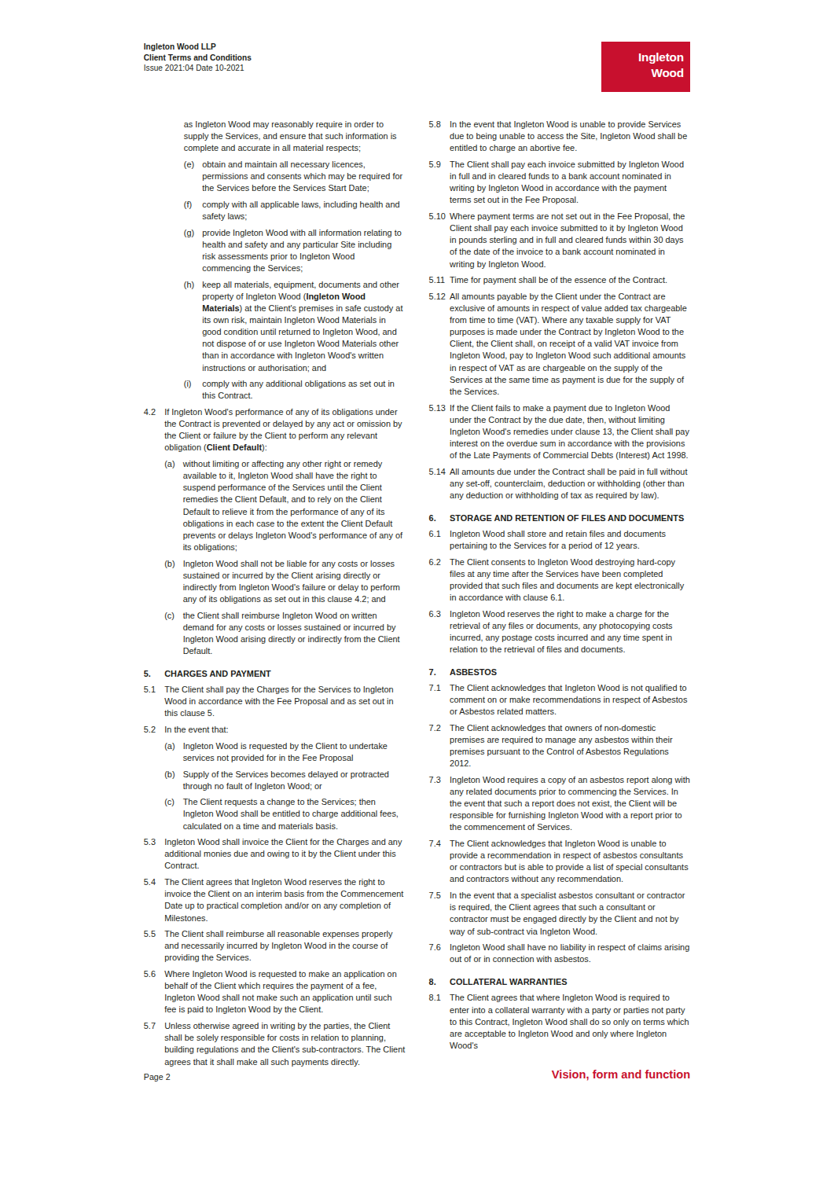Ingleton Wood LLP
Client Terms and Conditions
Issue 2021:04 Date 10-2021
Ingleton Wood
as Ingleton Wood may reasonably require in order to supply the Services, and ensure that such information is complete and accurate in all material respects;
(e)
obtain and maintain all necessary licences, permissions and consents which may be required for the Services before the Services Start Date;
(f)
comply with all applicable laws, including health and safety laws;
(g)
provide Ingleton Wood with all information relating to health and safety and any particular Site including risk assessments prior to Ingleton Wood commencing the Services;
(h)
keep all materials, equipment, documents and other property of Ingleton Wood (Ingleton Wood Materials) at the Client's premises in safe custody at its own risk, maintain Ingleton Wood Materials in good condition until returned to Ingleton Wood, and not dispose of or use Ingleton Wood Materials other than in accordance with Ingleton Wood's written instructions or authorisation; and
(i)
comply with any additional obligations as set out in this Contract.
4.2
If Ingleton Wood's performance of any of its obligations under the Contract is prevented or delayed by any act or omission by the Client or failure by the Client to perform any relevant obligation (Client Default):
(a)
without limiting or affecting any other right or remedy available to it, Ingleton Wood shall have the right to suspend performance of the Services until the Client remedies the Client Default, and to rely on the Client Default to relieve it from the performance of any of its obligations in each case to the extent the Client Default prevents or delays Ingleton Wood's performance of any of its obligations;
(b)
Ingleton Wood shall not be liable for any costs or losses sustained or incurred by the Client arising directly or indirectly from Ingleton Wood's failure or delay to perform any of its obligations as set out in this clause 4.2; and
(c)
the Client shall reimburse Ingleton Wood on written demand for any costs or losses sustained or incurred by Ingleton Wood arising directly or indirectly from the Client Default.
5. CHARGES AND PAYMENT
5.1
The Client shall pay the Charges for the Services to Ingleton Wood in accordance with the Fee Proposal and as set out in this clause 5.
5.2
In the event that:
(a)
Ingleton Wood is requested by the Client to undertake services not provided for in the Fee Proposal
(b)
Supply of the Services becomes delayed or protracted through no fault of Ingleton Wood; or
(c)
The Client requests a change to the Services; then Ingleton Wood shall be entitled to charge additional fees, calculated on a time and materials basis.
5.3
Ingleton Wood shall invoice the Client for the Charges and any additional monies due and owing to it by the Client under this Contract.
5.4
The Client agrees that Ingleton Wood reserves the right to invoice the Client on an interim basis from the Commencement Date up to practical completion and/or on any completion of Milestones.
5.5
The Client shall reimburse all reasonable expenses properly and necessarily incurred by Ingleton Wood in the course of providing the Services.
5.6
Where Ingleton Wood is requested to make an application on behalf of the Client which requires the payment of a fee, Ingleton Wood shall not make such an application until such fee is paid to Ingleton Wood by the Client.
5.7
Unless otherwise agreed in writing by the parties, the Client shall be solely responsible for costs in relation to planning, building regulations and the Client's sub-contractors. The Client agrees that it shall make all such payments directly.
5.8
In the event that Ingleton Wood is unable to provide Services due to being unable to access the Site, Ingleton Wood shall be entitled to charge an abortive fee.
5.9
The Client shall pay each invoice submitted by Ingleton Wood in full and in cleared funds to a bank account nominated in writing by Ingleton Wood in accordance with the payment terms set out in the Fee Proposal.
5.10
Where payment terms are not set out in the Fee Proposal, the Client shall pay each invoice submitted to it by Ingleton Wood in pounds sterling and in full and cleared funds within 30 days of the date of the invoice to a bank account nominated in writing by Ingleton Wood.
5.11
Time for payment shall be of the essence of the Contract.
5.12
All amounts payable by the Client under the Contract are exclusive of amounts in respect of value added tax chargeable from time to time (VAT). Where any taxable supply for VAT purposes is made under the Contract by Ingleton Wood to the Client, the Client shall, on receipt of a valid VAT invoice from Ingleton Wood, pay to Ingleton Wood such additional amounts in respect of VAT as are chargeable on the supply of the Services at the same time as payment is due for the supply of the Services.
5.13
If the Client fails to make a payment due to Ingleton Wood under the Contract by the due date, then, without limiting Ingleton Wood's remedies under clause 13, the Client shall pay interest on the overdue sum in accordance with the provisions of the Late Payments of Commercial Debts (Interest) Act 1998.
5.14
All amounts due under the Contract shall be paid in full without any set-off, counterclaim, deduction or withholding (other than any deduction or withholding of tax as required by law).
6. STORAGE AND RETENTION OF FILES AND DOCUMENTS
6.1
Ingleton Wood shall store and retain files and documents pertaining to the Services for a period of 12 years.
6.2
The Client consents to Ingleton Wood destroying hard-copy files at any time after the Services have been completed provided that such files and documents are kept electronically in accordance with clause 6.1.
6.3
Ingleton Wood reserves the right to make a charge for the retrieval of any files or documents, any photocopying costs incurred, any postage costs incurred and any time spent in relation to the retrieval of files and documents.
7. ASBESTOS
7.1
The Client acknowledges that Ingleton Wood is not qualified to comment on or make recommendations in respect of Asbestos or Asbestos related matters.
7.2
The Client acknowledges that owners of non-domestic premises are required to manage any asbestos within their premises pursuant to the Control of Asbestos Regulations 2012.
7.3
Ingleton Wood requires a copy of an asbestos report along with any related documents prior to commencing the Services. In the event that such a report does not exist, the Client will be responsible for furnishing Ingleton Wood with a report prior to the commencement of Services.
7.4
The Client acknowledges that Ingleton Wood is unable to provide a recommendation in respect of asbestos consultants or contractors but is able to provide a list of special consultants and contractors without any recommendation.
7.5
In the event that a specialist asbestos consultant or contractor is required, the Client agrees that such a consultant or contractor must be engaged directly by the Client and not by way of sub-contract via Ingleton Wood.
7.6
Ingleton Wood shall have no liability in respect of claims arising out of or in connection with asbestos.
8. COLLATERAL WARRANTIES
8.1
The Client agrees that where Ingleton Wood is required to enter into a collateral warranty with a party or parties not party to this Contract, Ingleton Wood shall do so only on terms which are acceptable to Ingleton Wood and only where Ingleton Wood's
Page 2
Vision, form and function